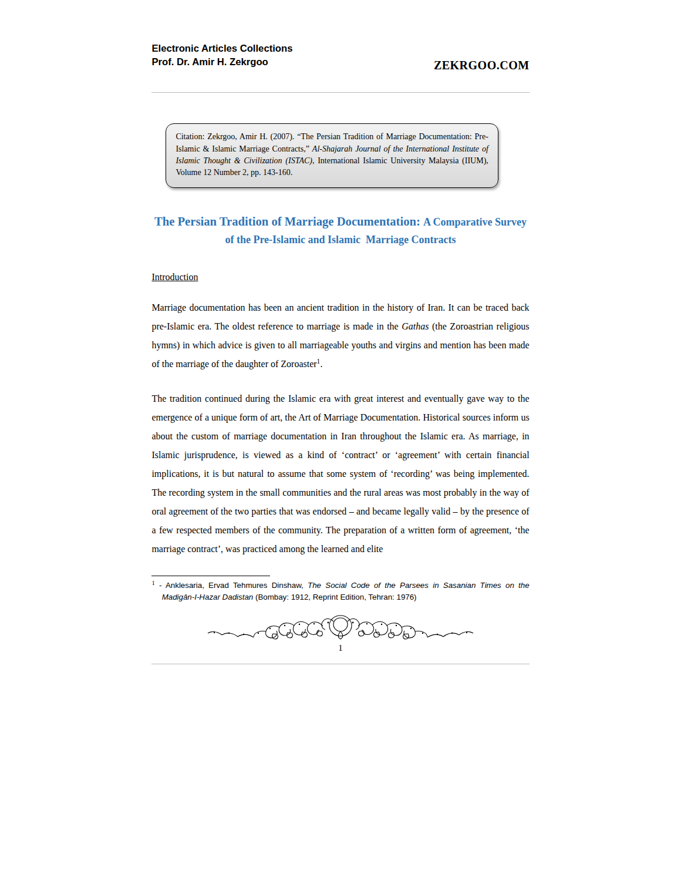Electronic Articles Collections
Prof. Dr. Amir H. Zekrgoo
ZEKRGOO.COM
Citation: Zekrgoo, Amir H. (2007). “The Persian Tradition of Marriage Documentation: Pre-Islamic & Islamic Marriage Contracts,” Al-Shajarah Journal of the International Institute of Islamic Thought & Civilization (ISTAC), International Islamic University Malaysia (IIUM), Volume 12 Number 2, pp. 143-160.
The Persian Tradition of Marriage Documentation: A Comparative Survey of the Pre-Islamic and Islamic Marriage Contracts
Introduction
Marriage documentation has been an ancient tradition in the history of Iran. It can be traced back pre-Islamic era. The oldest reference to marriage is made in the Gathas (the Zoroastrian religious hymns) in which advice is given to all marriageable youths and virgins and mention has been made of the marriage of the daughter of Zoroaster1.
The tradition continued during the Islamic era with great interest and eventually gave way to the emergence of a unique form of art, the Art of Marriage Documentation. Historical sources inform us about the custom of marriage documentation in Iran throughout the Islamic era. As marriage, in Islamic jurisprudence, is viewed as a kind of ‘contract’ or ‘agreement’ with certain financial implications, it is but natural to assume that some system of ‘recording’ was being implemented. The recording system in the small communities and the rural areas was most probably in the way of oral agreement of the two parties that was endorsed – and became legally valid – by the presence of a few respected members of the community. The preparation of a written form of agreement, ‘the marriage contract’, was practiced among the learned and elite
1 - Anklesaria, Ervad Tehmures Dinshaw, The Social Code of the Parsees in Sasanian Times on the Madigân-I-Hazar Dadistan (Bombay: 1912, Reprint Edition, Tehran: 1976)
1